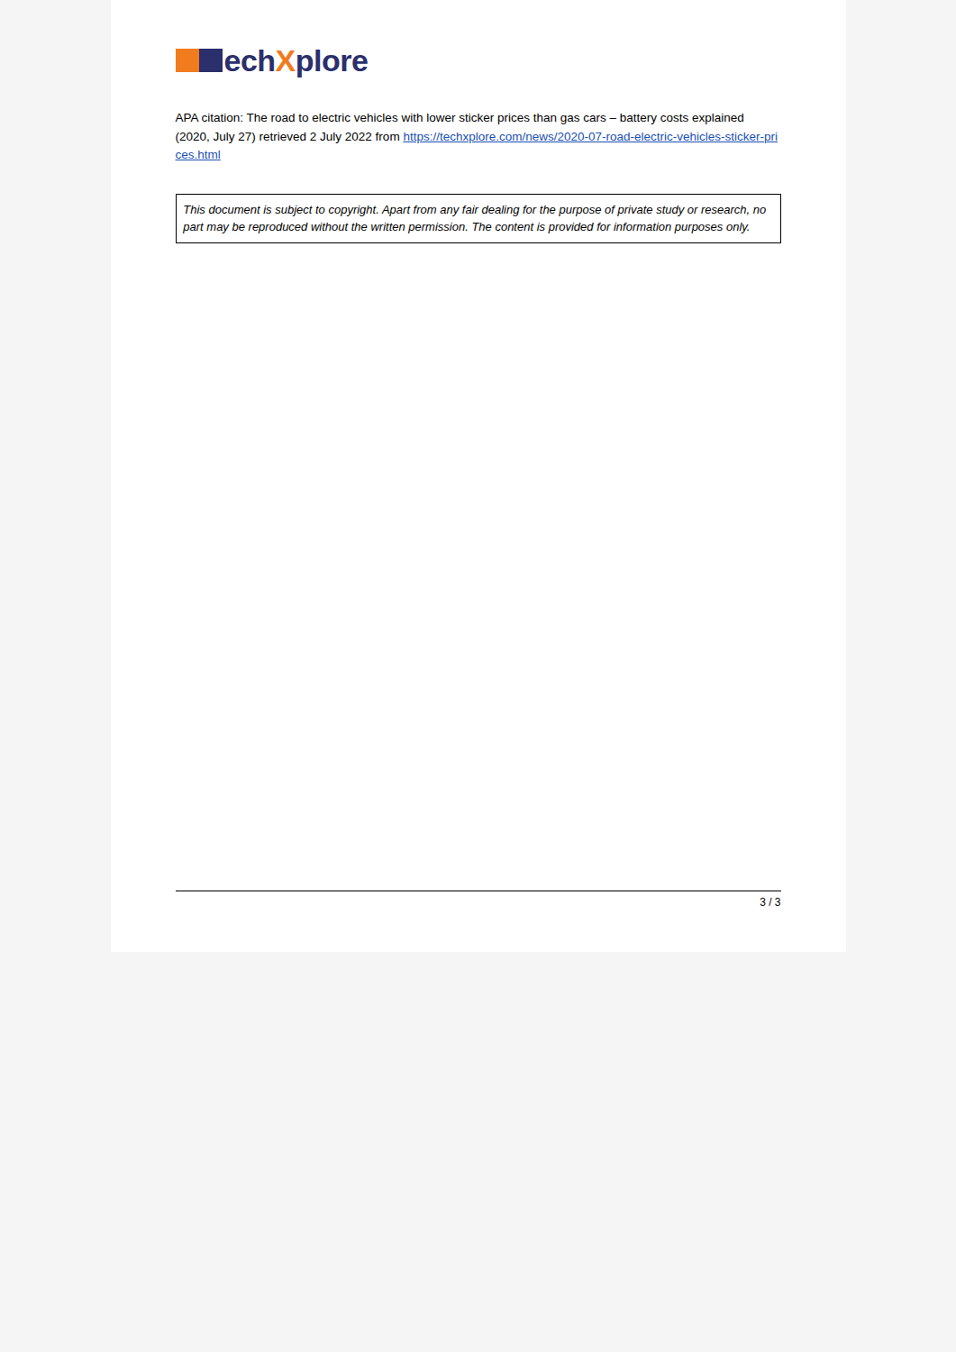echXplore
APA citation: The road to electric vehicles with lower sticker prices than gas cars – battery costs explained (2020, July 27) retrieved 2 July 2022 from https://techxplore.com/news/2020-07-road-electric-vehicles-sticker-prices.html
This document is subject to copyright. Apart from any fair dealing for the purpose of private study or research, no part may be reproduced without the written permission. The content is provided for information purposes only.
3 / 3